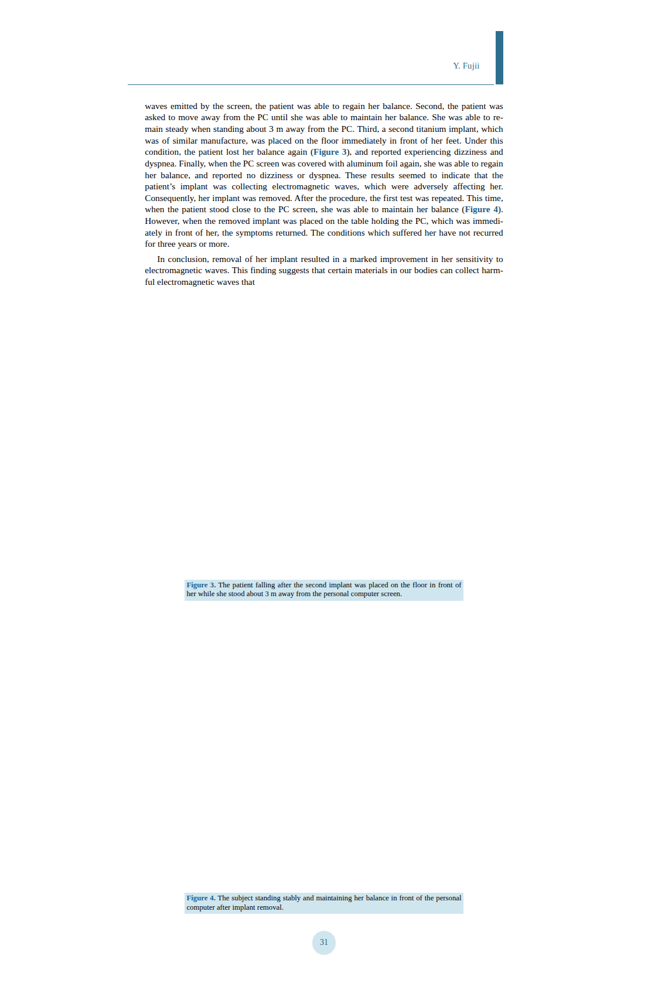Y. Fujii
waves emitted by the screen, the patient was able to regain her balance. Second, the patient was asked to move away from the PC until she was able to maintain her balance. She was able to remain steady when standing about 3 m away from the PC. Third, a second titanium implant, which was of similar manufacture, was placed on the floor immediately in front of her feet. Under this condition, the patient lost her balance again (Figure 3), and reported experiencing dizziness and dyspnea. Finally, when the PC screen was covered with aluminum foil again, she was able to regain her balance, and reported no dizziness or dyspnea. These results seemed to indicate that the patient’s implant was collecting electromagnetic waves, which were adversely affecting her. Consequently, her implant was removed. After the procedure, the first test was repeated. This time, when the patient stood close to the PC screen, she was able to maintain her balance (Figure 4). However, when the removed implant was placed on the table holding the PC, which was immediately in front of her, the symptoms returned. The conditions which suffered her have not recurred for three years or more.
In conclusion, removal of her implant resulted in a marked improvement in her sensitivity to electromagnetic waves. This finding suggests that certain materials in our bodies can collect harmful electromagnetic waves that
Figure 3. The patient falling after the second implant was placed on the floor in front of her while she stood about 3 m away from the personal computer screen.
Figure 4. The subject standing stably and maintaining her balance in front of the personal computer after implant removal.
31